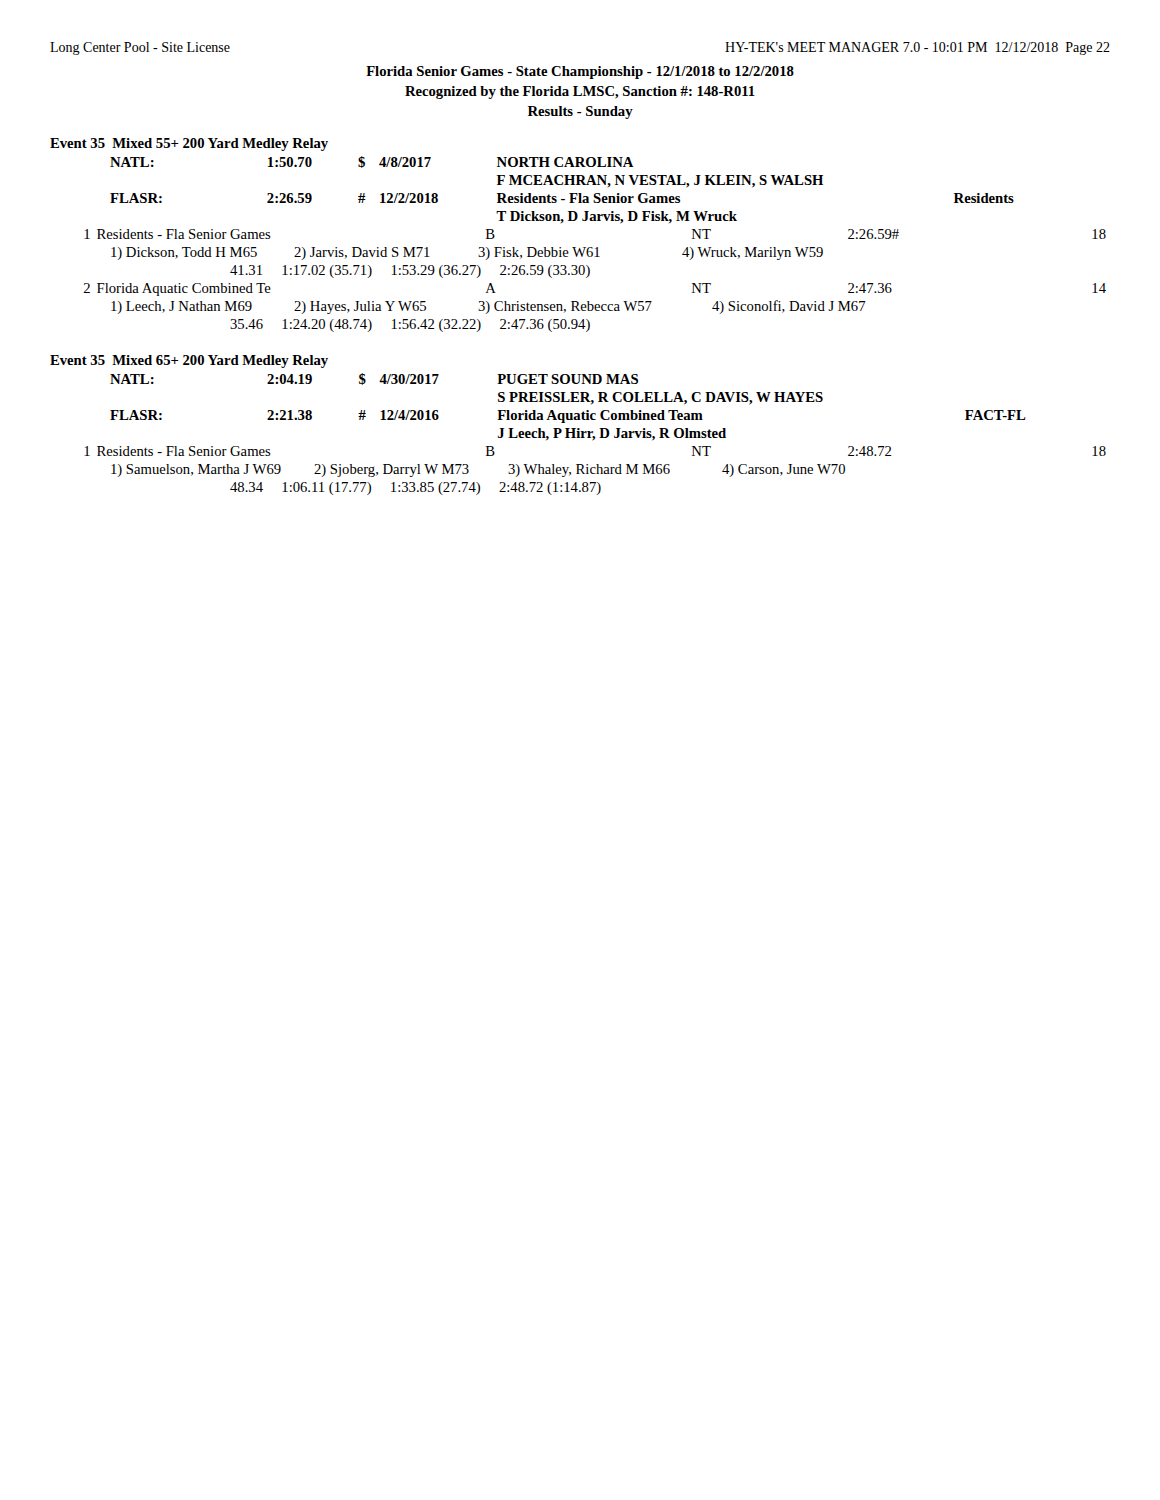Long Center Pool - Site License HY-TEK's MEET MANAGER 7.0 - 10:01 PM 12/12/2018 Page 22
Florida Senior Games - State Championship - 12/1/2018 to 12/2/2018
Recognized by the Florida LMSC, Sanction #: 148-R011
Results - Sunday
Event 35 Mixed 55+ 200 Yard Medley Relay
| NATL: | 1:50.70 | $ | 4/8/2017 | NORTH CAROLINA |
| | | | | F MCEACHRAN, N VESTAL, J KLEIN, S WALSH |
| FLASR: | 2:26.59 | # | 12/2/2018 | Residents - Fla Senior Games | Residents |
| | | | | T Dickson, D Jarvis, D Fisk, M Wruck |
| 1 | Residents - Fla Senior Games | B | NT | 2:26.59# | 18 |
| 1) Dickson, Todd H M65 | 2) Jarvis, David S M71 | 3) Fisk, Debbie W61 | 4) Wruck, Marilyn W59 |
| 41.31 1:17.02 (35.71) 1:53.29 (36.27) 2:26.59 (33.30) |
| 2 | Florida Aquatic Combined Te | A | NT | 2:47.36 | 14 |
| 1) Leech, J Nathan M69 | 2) Hayes, Julia Y W65 | 3) Christensen, Rebecca W57 | 4) Siconolfi, David J M67 |
| 35.46 1:24.20 (48.74) 1:56.42 (32.22) 2:47.36 (50.94) |
Event 35 Mixed 65+ 200 Yard Medley Relay
| NATL: | 2:04.19 | $ | 4/30/2017 | PUGET SOUND MAS |
| | | | | S PREISSLER, R COLELLA, C DAVIS, W HAYES |
| FLASR: | 2:21.38 | # | 12/4/2016 | Florida Aquatic Combined Team | FACT-FL |
| | | | | J Leech, P Hirr, D Jarvis, R Olmsted |
| 1 | Residents - Fla Senior Games | B | NT | 2:48.72 | 18 |
| 1) Samuelson, Martha J W69 | 2) Sjoberg, Darryl W M73 | 3) Whaley, Richard M M66 | 4) Carson, June W70 |
| 48.34 1:06.11 (17.77) 1:33.85 (27.74) 2:48.72 (1:14.87) |